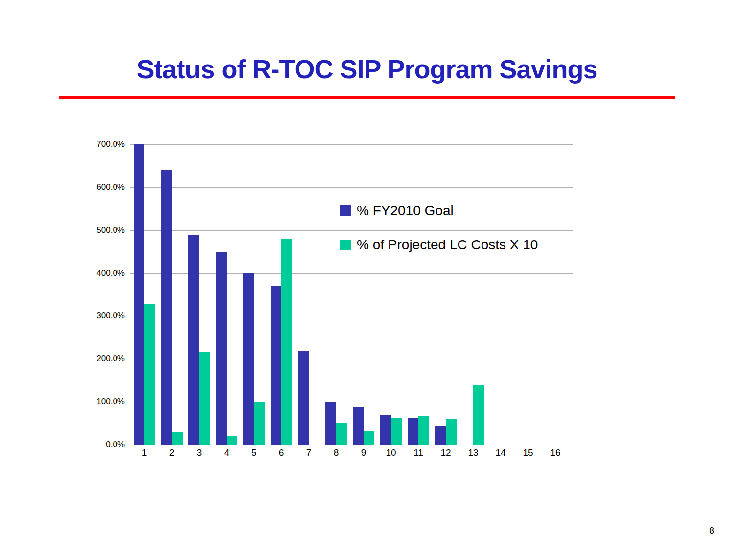Status of R-TOC SIP Program Savings
700.0%
600.0%
500.0%
400.0%
300.0%
200.0%
100.0%
0.0%
% FY2010 Goal
% of Projected LC Costs X 10
1
2
3
4
5
6
7
8
9
10
11
12
13
14
15
16
8